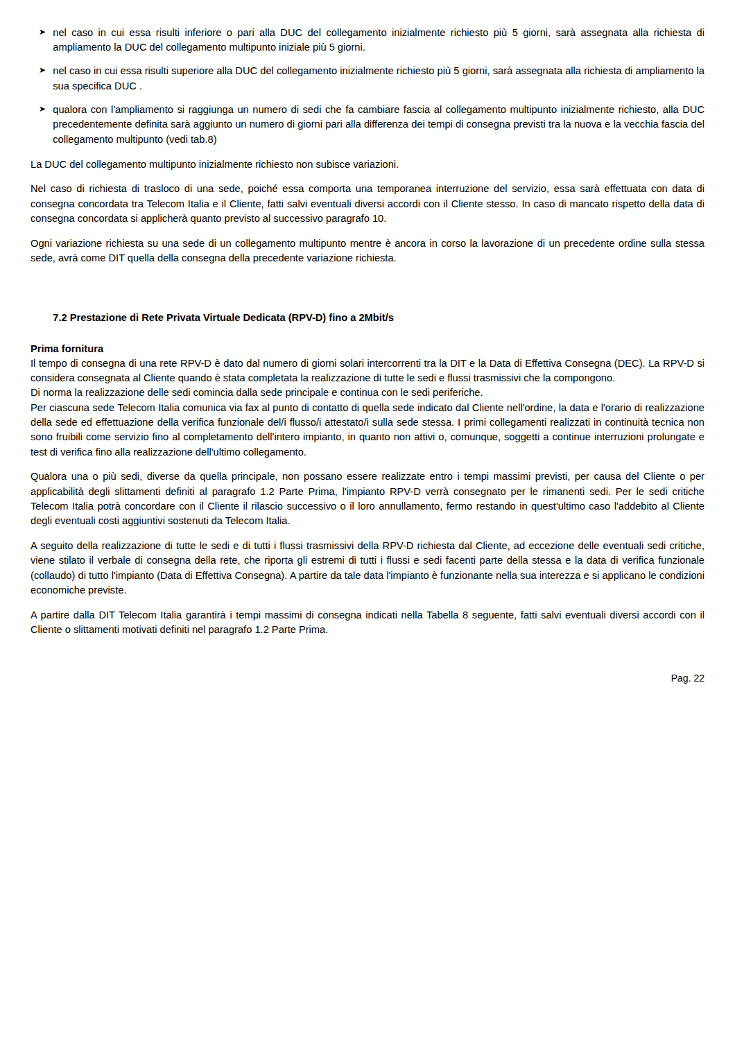nel caso in cui essa risulti inferiore o pari alla DUC del collegamento inizialmente richiesto più 5 giorni, sarà assegnata alla richiesta di ampliamento la DUC del collegamento multipunto iniziale più 5 giorni.
nel caso in cui essa risulti superiore alla DUC del collegamento inizialmente richiesto più 5 giorni, sarà assegnata alla richiesta di ampliamento la sua specifica DUC .
qualora con l'ampliamento si raggiunga un numero di sedi che fa cambiare fascia al collegamento multipunto inizialmente richiesto, alla DUC precedentemente definita sarà aggiunto un numero di giorni pari alla differenza dei tempi di consegna previsti tra la nuova e la vecchia fascia del collegamento multipunto (vedi tab.8)
La DUC del collegamento multipunto inizialmente richiesto non subisce variazioni.
Nel caso di richiesta di trasloco di una sede, poiché essa comporta una temporanea interruzione del servizio, essa sarà effettuata con data di consegna concordata tra Telecom Italia e il Cliente, fatti salvi eventuali diversi accordi con il Cliente stesso. In caso di mancato rispetto della data di consegna concordata si applicherà quanto previsto al successivo paragrafo 10.
Ogni variazione richiesta su una sede di un collegamento multipunto mentre è ancora in corso la lavorazione di un precedente ordine sulla stessa sede, avrà come DIT quella della consegna della precedente variazione richiesta.
7.2 Prestazione di Rete Privata Virtuale Dedicata (RPV-D) fino a 2Mbit/s
Prima fornitura
Il tempo di consegna di una rete RPV-D è dato dal numero di giorni solari intercorrenti tra la DIT e la Data di Effettiva Consegna (DEC). La RPV-D si considera consegnata al Cliente quando è stata completata la realizzazione di tutte le sedi e flussi trasmissivi che la compongono.
Di norma la realizzazione delle sedi comincia dalla sede principale e continua con le sedi periferiche.
Per ciascuna sede Telecom Italia comunica via fax al punto di contatto di quella sede indicato dal Cliente nell'ordine, la data e l'orario di realizzazione della sede ed effettuazione della verifica funzionale del/i flusso/i attestato/i sulla sede stessa. I primi collegamenti realizzati in continuità tecnica non sono fruibili come servizio fino al completamento dell'intero impianto, in quanto non attivi o, comunque, soggetti a continue interruzioni prolungate e test di verifica fino alla realizzazione dell'ultimo collegamento.
Qualora una o più sedi, diverse da quella principale, non possano essere realizzate entro i tempi massimi previsti, per causa del Cliente o per applicabilità degli slittamenti definiti al paragrafo 1.2 Parte Prima, l'impianto RPV-D verrà consegnato per le rimanenti sedi. Per le sedi critiche Telecom Italia potrà concordare con il Cliente il rilascio successivo o il loro annullamento, fermo restando in quest'ultimo caso l'addebito al Cliente degli eventuali costi aggiuntivi sostenuti da Telecom Italia.
A seguito della realizzazione di tutte le sedi e di tutti i flussi trasmissivi della RPV-D richiesta dal Cliente, ad eccezione delle eventuali sedi critiche, viene stilato il verbale di consegna della rete, che riporta gli estremi di tutti i flussi e sedi facenti parte della stessa e la data di verifica funzionale (collaudo) di tutto l'impianto (Data di Effettiva Consegna). A partire da tale data l'impianto è funzionante nella sua interezza e si applicano le condizioni economiche previste.
A partire dalla DIT Telecom Italia garantirà i tempi massimi di consegna indicati nella Tabella 8 seguente, fatti salvi eventuali diversi accordi con il Cliente o slittamenti motivati definiti nel paragrafo 1.2 Parte Prima.
Pag. 22